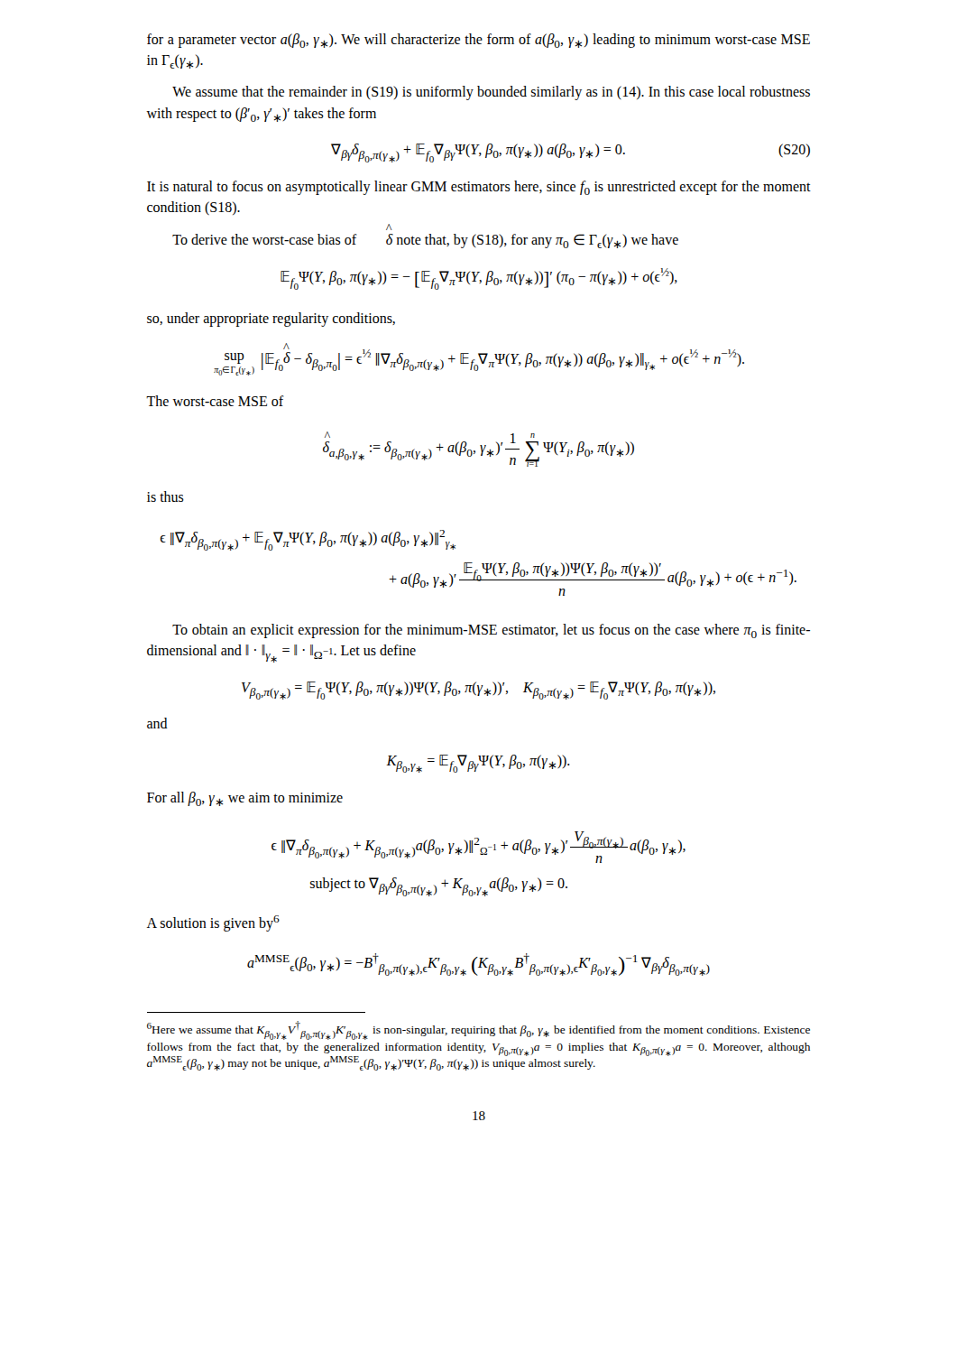for a parameter vector a(β0, γ∗). We will characterize the form of a(β0, γ∗) leading to minimum worst-case MSE in Γϵ(γ∗).
We assume that the remainder in (S19) is uniformly bounded similarly as in (14). In this case local robustness with respect to (β′0, γ′∗)′ takes the form
∇βγδβ0,π(γ∗) + 𝔼f0∇βγΨ(Y, β0, π(γ∗)) a(β0, γ∗) = 0.
(S20)
It is natural to focus on asymptotically linear GMM estimators here, since f0 is unrestricted except for the moment condition (S18).
To derive the worst-case bias of ^δ note that, by (S18), for any π0 ∈ Γϵ(γ∗) we have
𝔼f0Ψ(Y, β0, π(γ∗)) = − [𝔼f0∇πΨ(Y, β0, π(γ∗))]′ (π0 − π(γ∗)) + o(ϵ½),
so, under appropriate regularity conditions,
sup π0∈Γϵ(γ∗) |𝔼f0^δ − δβ0,π0| = ϵ½ ‖∇πδβ0,π(γ∗) + 𝔼f0∇πΨ(Y, β0, π(γ∗)) a(β0, γ∗)‖γ∗ + o(ϵ½ + n−½).
The worst-case MSE of
^δa,β0,γ∗ := δβ0,π(γ∗) + a(β0, γ∗)′1 n n∑i=1 Ψ(Yi, β0, π(γ∗))
is thus
ϵ ‖∇πδβ0,π(γ∗) + 𝔼f0∇πΨ(Y, β0, π(γ∗)) a(β0, γ∗)‖2γ∗
+ a(β0, γ∗)′
𝔼f0Ψ(Y, β0, π(γ∗))Ψ(Y, β0, π(γ∗))′n a(β0, γ∗) + o(ϵ + n−1).
To obtain an explicit expression for the minimum-MSE estimator, let us focus on the case where π0 is finite-dimensional and ‖ · ‖γ∗ = ‖ · ‖Ω−1. Let us define
Vβ0,π(γ∗) = 𝔼f0Ψ(Y, β0, π(γ∗))Ψ(Y, β0, π(γ∗))′, Kβ0,π(γ∗) = 𝔼f0∇πΨ(Y, β0, π(γ∗)),
and
Kβ0,γ∗ = 𝔼f0∇βγΨ(Y, β0, π(γ∗)).
For all β0, γ∗ we aim to minimize
ϵ ‖∇πδβ0,π(γ∗) + Kβ0,π(γ∗)a(β0, γ∗)‖2Ω−1 + a(β0, γ∗)′
Vβ0,π(γ∗) n a(β0, γ∗),
subject to ∇βγδβ0,π(γ∗) + Kβ0,γ∗a(β0, γ∗) = 0.
A solution is given by6
aMMSEϵ(β0, γ∗) = −B†β0,π(γ∗),ϵK′β0,γ∗ (Kβ0,γ∗B†β0,π(γ∗),ϵK′β0,γ∗)−1 ∇βγδβ0,π(γ∗)
6Here we assume that Kβ0,γ∗V†β0,π(γ∗)K′β0,γ∗ is non-singular, requiring that β0, γ∗ be identified from the moment conditions. Existence follows from the fact that, by the generalized information identity, Vβ0,π(γ∗)a = 0 implies that Kβ0,π(γ∗)a = 0. Moreover, although aMMSEϵ(β0, γ∗) may not be unique, aMMSEϵ(β0, γ∗)′Ψ(Y, β0, π(γ∗)) is unique almost surely.
18